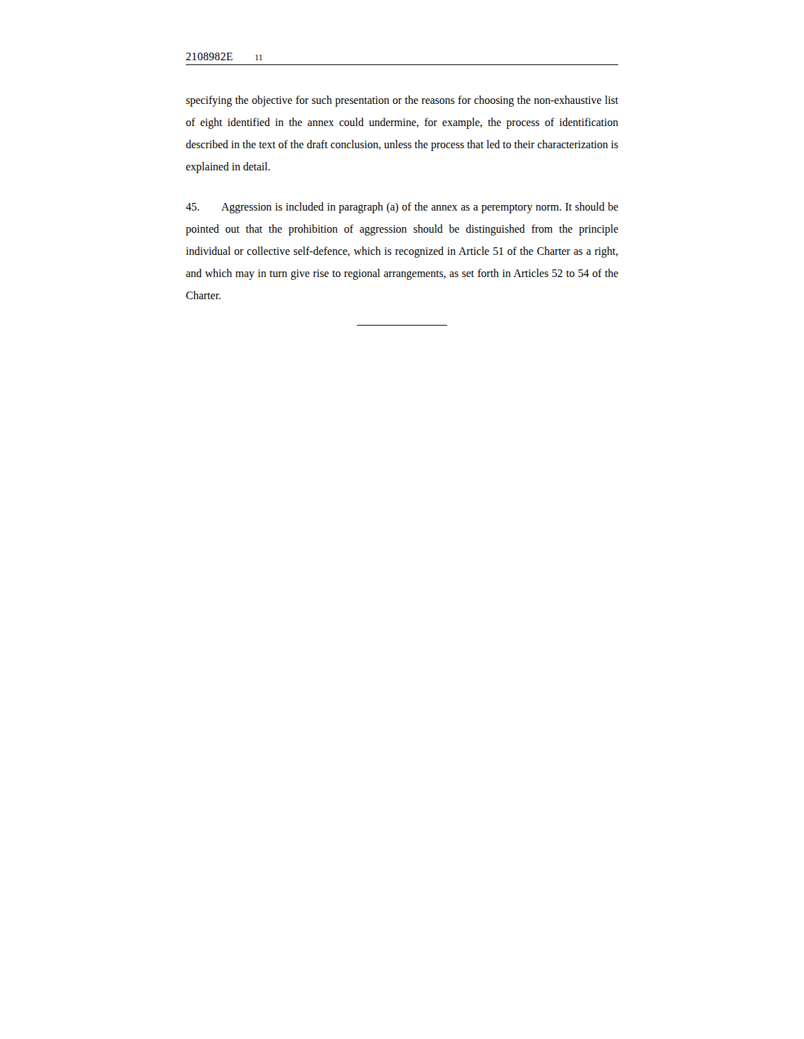2108982E 11
specifying the objective for such presentation or the reasons for choosing the non-exhaustive list of eight identified in the annex could undermine, for example, the process of identification described in the text of the draft conclusion, unless the process that led to their characterization is explained in detail.
45. Aggression is included in paragraph (a) of the annex as a peremptory norm. It should be pointed out that the prohibition of aggression should be distinguished from the principle individual or collective self-defence, which is recognized in Article 51 of the Charter as a right, and which may in turn give rise to regional arrangements, as set forth in Articles 52 to 54 of the Charter.